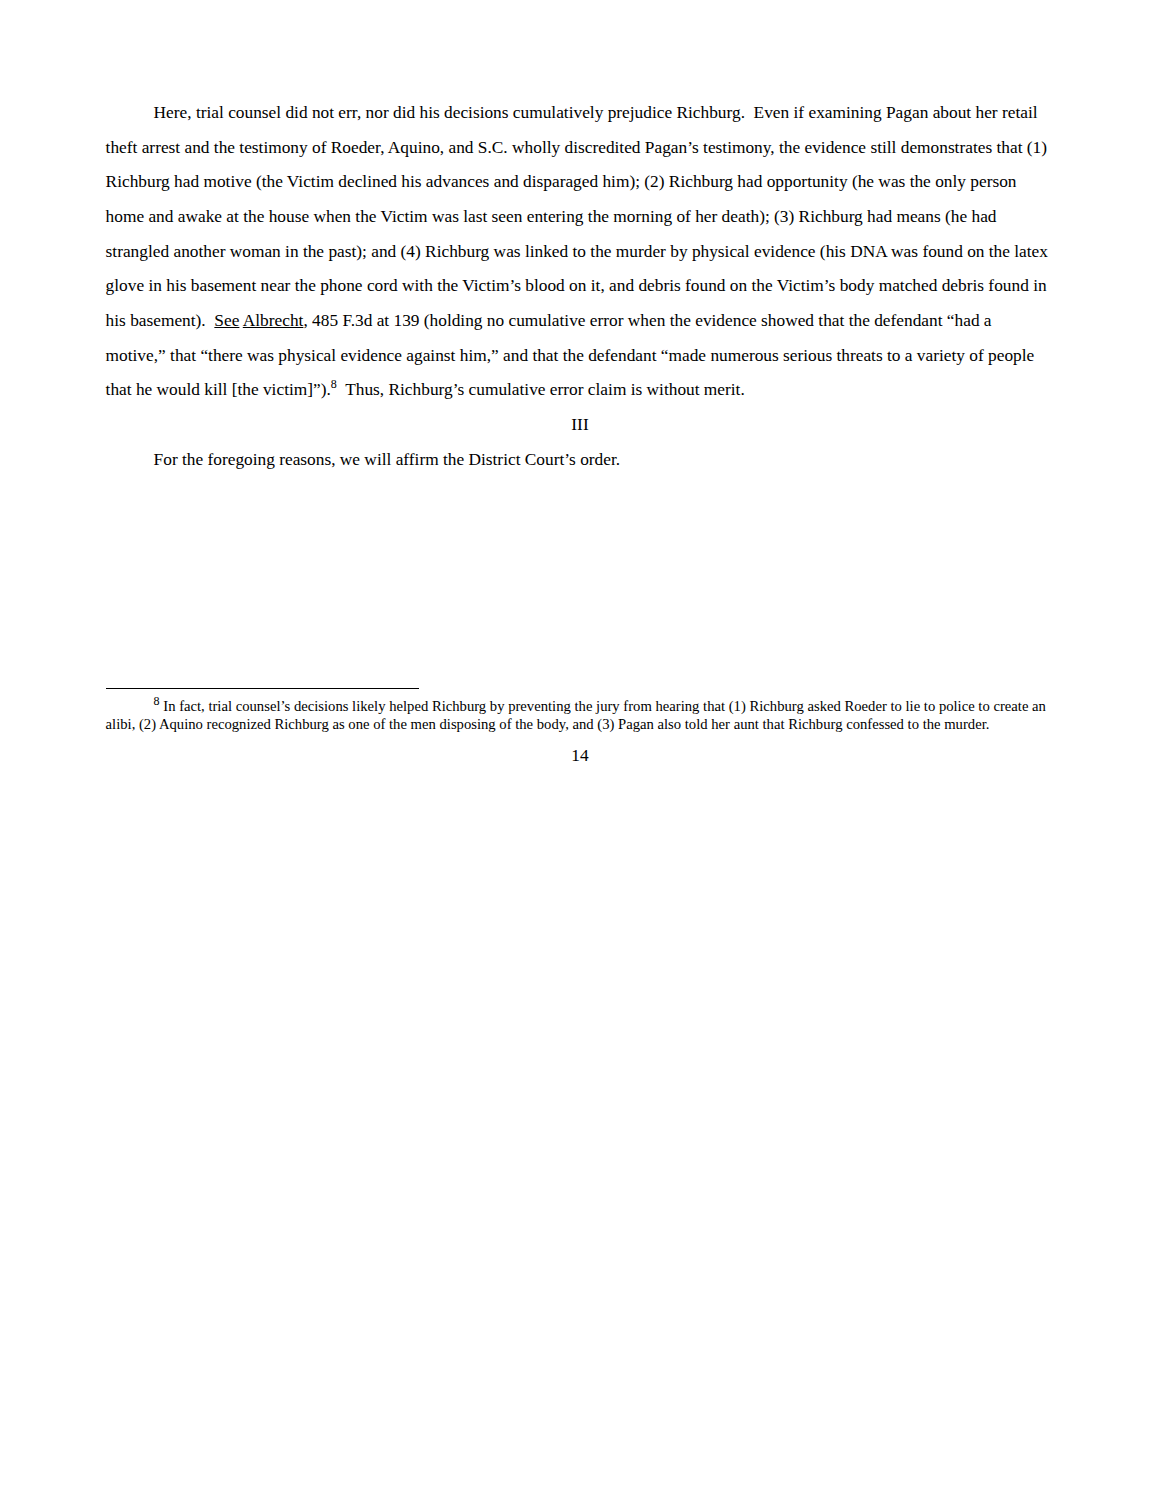Here, trial counsel did not err, nor did his decisions cumulatively prejudice Richburg. Even if examining Pagan about her retail theft arrest and the testimony of Roeder, Aquino, and S.C. wholly discredited Pagan’s testimony, the evidence still demonstrates that (1) Richburg had motive (the Victim declined his advances and disparaged him); (2) Richburg had opportunity (he was the only person home and awake at the house when the Victim was last seen entering the morning of her death); (3) Richburg had means (he had strangled another woman in the past); and (4) Richburg was linked to the murder by physical evidence (his DNA was found on the latex glove in his basement near the phone cord with the Victim’s blood on it, and debris found on the Victim’s body matched debris found in his basement). See Albrecht, 485 F.3d at 139 (holding no cumulative error when the evidence showed that the defendant “had a motive,” that “there was physical evidence against him,” and that the defendant “made numerous serious threats to a variety of people that he would kill [the victim]”).8 Thus, Richburg’s cumulative error claim is without merit.
III
For the foregoing reasons, we will affirm the District Court’s order.
8 In fact, trial counsel’s decisions likely helped Richburg by preventing the jury from hearing that (1) Richburg asked Roeder to lie to police to create an alibi, (2) Aquino recognized Richburg as one of the men disposing of the body, and (3) Pagan also told her aunt that Richburg confessed to the murder.
14